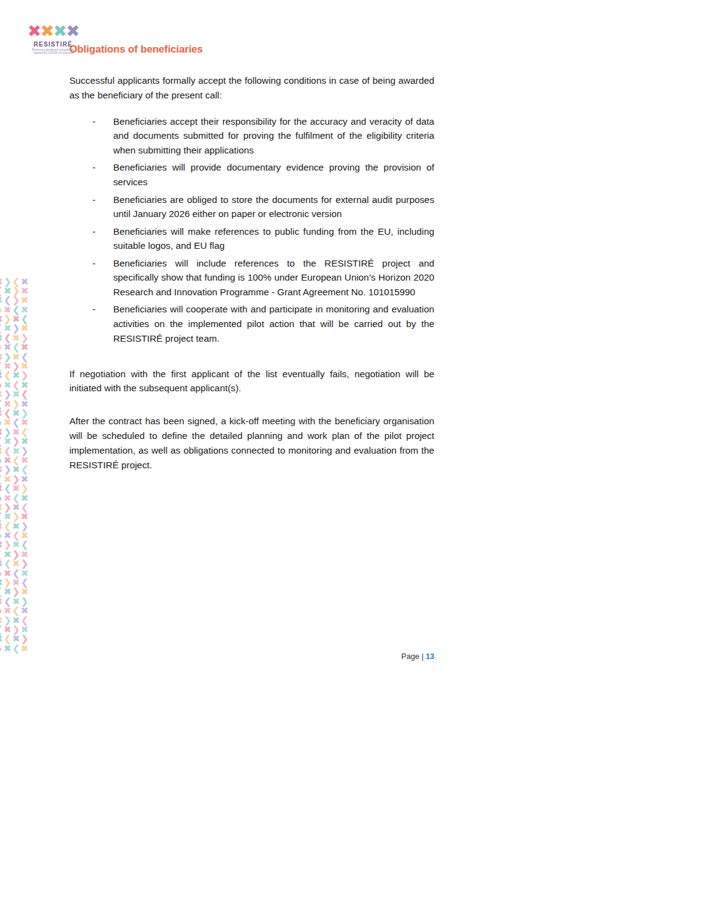✖✖✖✖
RESISTIRÉ
Reducing gendered inequalities
caused by COVID-19 policies
✖❯❮✖
❮✖❯✖
✖❮❯✖
❯✖❮✖
✖❯✖❮
❮✖❯✖
✖❮✖❯
❯✖❮✖
✖❯✖❮
❮✖❯✖
✖❮✖❯
❯✖❮✖
✖❯✖❮
❮✖❯✖
✖❮✖❯
❯✖❮✖
✖❯✖❮
❮✖❯✖
✖❮✖❯
❯✖❮✖
✖❯✖❮
❮✖❯✖
✖❮✖❯
❯✖❮✖
✖❯✖❮
❮✖❯✖
✖❮✖❯
❯✖❮✖
✖❯✖❮
❮✖❯✖
✖❮✖❯
❯✖❮✖
✖❯✖❮
❮✖❯✖
✖❮✖❯
❯✖❮✖
✖❯✖❮
❮✖❯✖
✖❮✖❯
❯✖❮✖
Obligations of beneficiaries
Successful applicants formally accept the following conditions in case of being awarded as the beneficiary of the present call:
Beneficiaries accept their responsibility for the accuracy and veracity of data and documents submitted for proving the fulfilment of the eligibility criteria when submitting their applications
Beneficiaries will provide documentary evidence proving the provision of services
Beneficiaries are obliged to store the documents for external audit purposes until January 2026 either on paper or electronic version
Beneficiaries will make references to public funding from the EU, including suitable logos, and EU flag
Beneficiaries will include references to the RESISTIRÉ project and specifically show that funding is 100% under European Union’s Horizon 2020 Research and Innovation Programme - Grant Agreement No. 101015990
Beneficiaries will cooperate with and participate in monitoring and evaluation activities on the implemented pilot action that will be carried out by the RESISTIRÉ project team.
If negotiation with the first applicant of the list eventually fails, negotiation will be initiated with the subsequent applicant(s).
After the contract has been signed, a kick-off meeting with the beneficiary organisation will be scheduled to define the detailed planning and work plan of the pilot project implementation, as well as obligations connected to monitoring and evaluation from the RESISTIRÉ project.
Page | 13